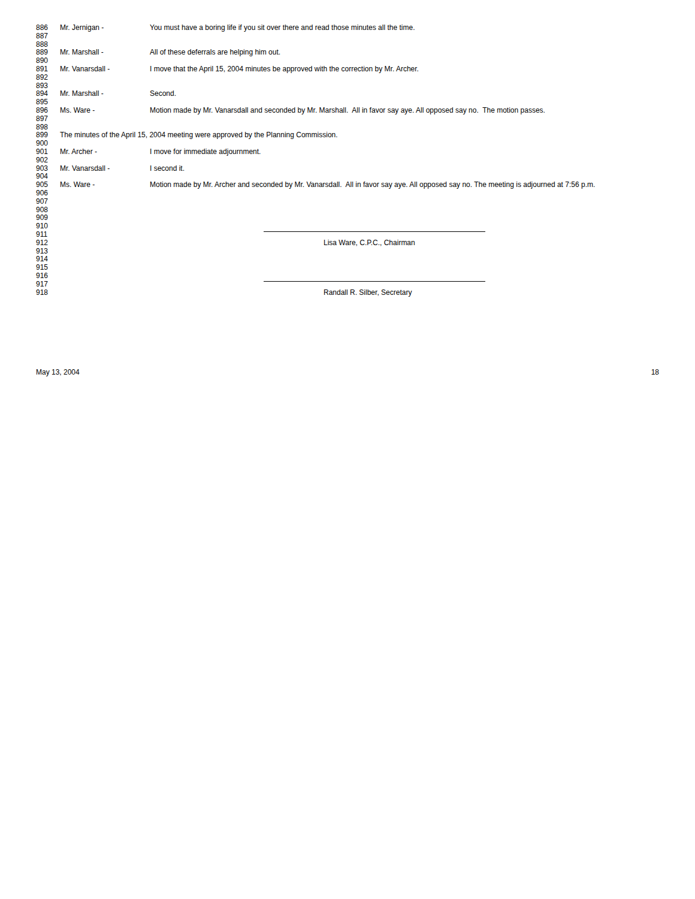| 886 887 | Mr. Jernigan - | You must have a boring life if you sit over there and read those minutes all the time. |
| 888 | | |
| 889 | Mr. Marshall - | All of these deferrals are helping him out. |
| 890 | | |
| 891 892 | Mr. Vanarsdall - | I move that the April 15, 2004 minutes be approved with the correction by Mr. Archer. |
| 893 | | |
| 894 | Mr. Marshall - | Second. |
| 895 | | |
| 896 897 | Ms. Ware - | Motion made by Mr. Vanarsdall and seconded by Mr. Marshall. All in favor say aye. All opposed say no. The motion passes. |
| 898 | | |
| 899 | The minutes of the April 15, 2004 meeting were approved by the Planning Commission. |
| 900 | | |
| 901 | Mr. Archer - | I move for immediate adjournment. |
| 902 | | |
| 903 | Mr. Vanarsdall - | I second it. |
| 904 | | |
| 905 906 | Ms. Ware - | Motion made by Mr. Archer and seconded by Mr. Vanarsdall. All in favor say aye. All opposed say no. The meeting is adjourned at 7:56 p.m. |
| 907 | | |
| 908 | | |
| 909 | | |
| 910 | | |
| 911 | |
| 912 | Lisa Ware, C.P.C., Chairman |
| 913 | | |
| 914 | | |
| 915 | | |
| 916 | | |
| 917 | |
| 918 | Randall R. Silber, Secretary |
May 13, 2004
18